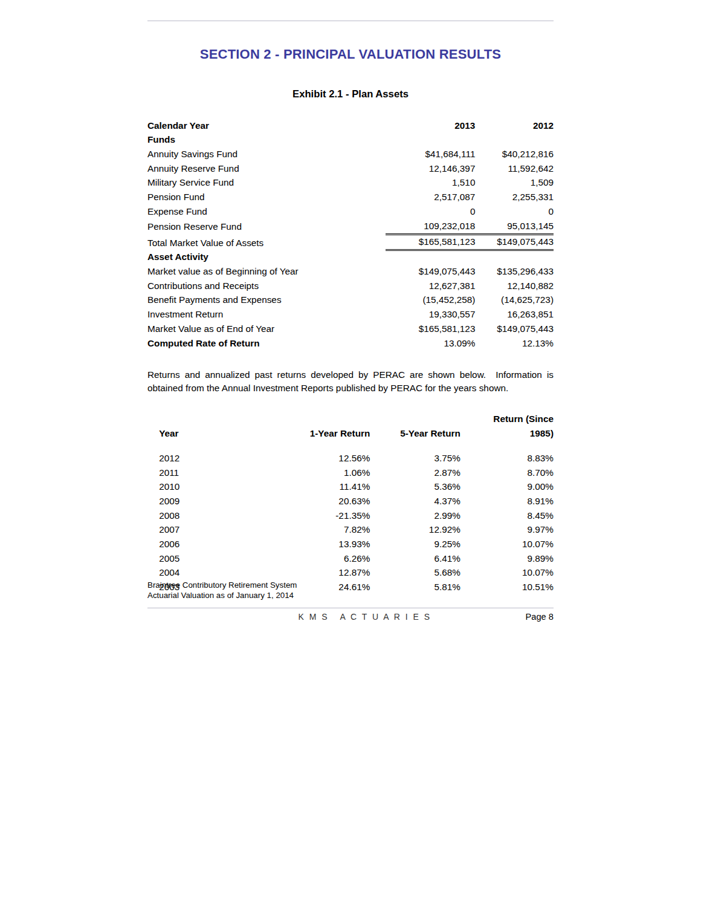SECTION 2 - PRINCIPAL VALUATION RESULTS
Exhibit 2.1 - Plan Assets
| Calendar Year | 2013 | 2012 |
| Funds | | |
| Annuity Savings Fund | $41,684,111 | $40,212,816 |
| Annuity Reserve Fund | 12,146,397 | 11,592,642 |
| Military Service Fund | 1,510 | 1,509 |
| Pension Fund | 2,517,087 | 2,255,331 |
| Expense Fund | 0 | 0 |
| Pension Reserve Fund | 109,232,018 | 95,013,145 |
| Total Market Value of Assets | $165,581,123 | $149,075,443 |
| Asset Activity | | |
| Market value as of Beginning of Year | $149,075,443 | $135,296,433 |
| Contributions and Receipts | 12,627,381 | 12,140,882 |
| Benefit Payments and Expenses | (15,452,258) | (14,625,723) |
| Investment Return | 19,330,557 | 16,263,851 |
| Market Value as of End of Year | $165,581,123 | $149,075,443 |
| Computed Rate of Return | 13.09% | 12.13% |
Returns and annualized past returns developed by PERAC are shown below. Information is obtained from the Annual Investment Reports published by PERAC for the years shown.
| | | | Return (Since |
| --- | --- | --- | --- |
| Year | 1-Year Return | 5-Year Return | 1985) |
| 2012 | 12.56% | 3.75% | 8.83% |
| 2011 | 1.06% | 2.87% | 8.70% |
| 2010 | 11.41% | 5.36% | 9.00% |
| 2009 | 20.63% | 4.37% | 8.91% |
| 2008 | -21.35% | 2.99% | 8.45% |
| 2007 | 7.82% | 12.92% | 9.97% |
| 2006 | 13.93% | 9.25% | 10.07% |
| 2005 | 6.26% | 6.41% | 9.89% |
| 2004 | 12.87% | 5.68% | 10.07% |
| 2003 | 24.61% | 5.81% | 10.51% |
Braintree Contributory Retirement System
Actuarial Valuation as of January 1, 2014
K M S A C T U A R I E S
Page 8